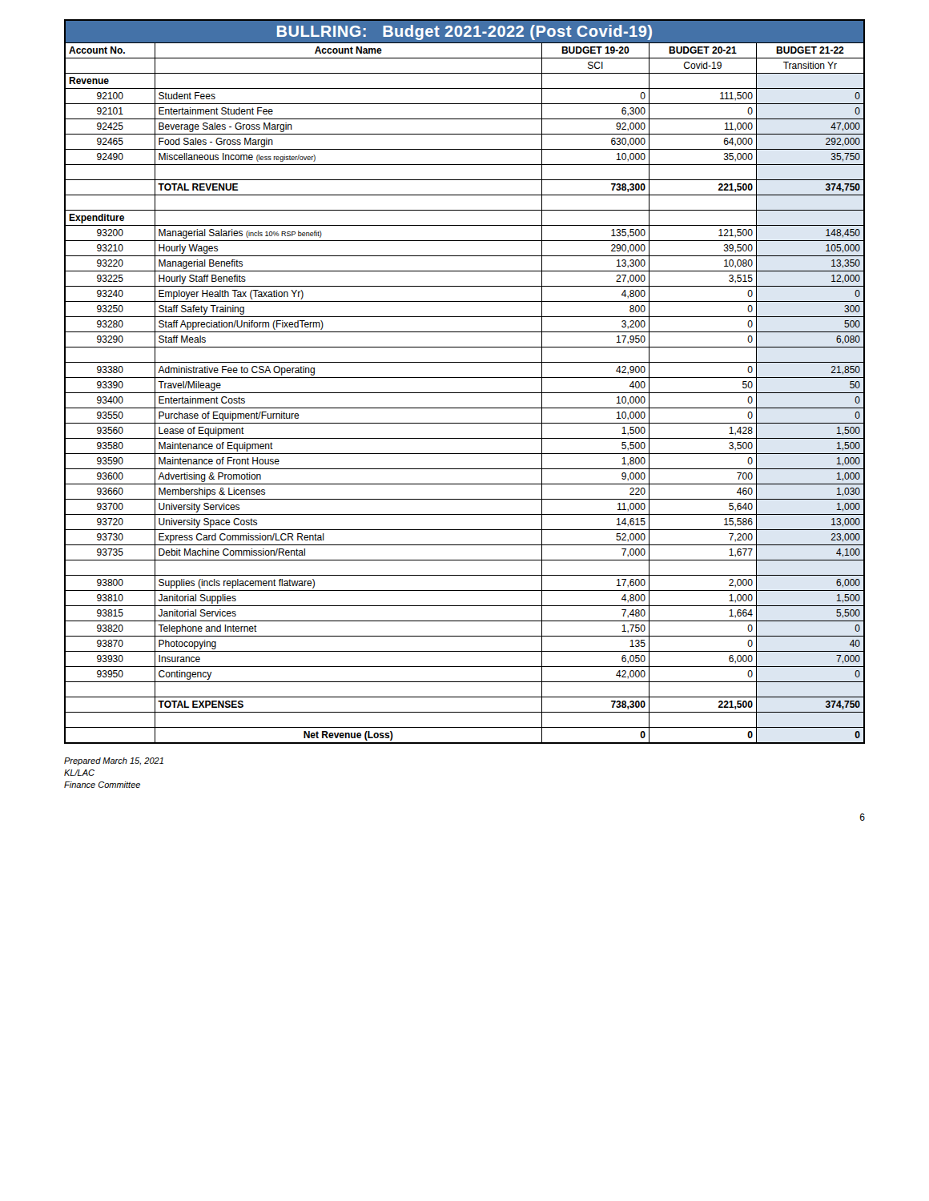| BULLRING: Budget 2021-2022 (Post Covid-19) |
| Account No. | Account Name | BUDGET 19-20 | BUDGET 20-21 | BUDGET 21-22 |
| | | SCI | Covid-19 | Transition Yr |
| Revenue | | | | |
| 92100 | Student Fees | 0 | 111,500 | 0 |
| 92101 | Entertainment Student Fee | 6,300 | 0 | 0 |
| 92425 | Beverage Sales - Gross Margin | 92,000 | 11,000 | 47,000 |
| 92465 | Food Sales - Gross Margin | 630,000 | 64,000 | 292,000 |
| 92490 | Miscellaneous Income (less register/over) | 10,000 | 35,000 | 35,750 |
| | TOTAL REVENUE | 738,300 | 221,500 | 374,750 |
| Expenditure | | | | |
| 93200 | Managerial Salaries (incls 10% RSP benefit) | 135,500 | 121,500 | 148,450 |
| 93210 | Hourly Wages | 290,000 | 39,500 | 105,000 |
| 93220 | Managerial Benefits | 13,300 | 10,080 | 13,350 |
| 93225 | Hourly Staff Benefits | 27,000 | 3,515 | 12,000 |
| 93240 | Employer Health Tax (Taxation Yr) | 4,800 | 0 | 0 |
| 93250 | Staff Safety Training | 800 | 0 | 300 |
| 93280 | Staff Appreciation/Uniform (FixedTerm) | 3,200 | 0 | 500 |
| 93290 | Staff Meals | 17,950 | 0 | 6,080 |
| 93380 | Administrative Fee to CSA Operating | 42,900 | 0 | 21,850 |
| 93390 | Travel/Mileage | 400 | 50 | 50 |
| 93400 | Entertainment Costs | 10,000 | 0 | 0 |
| 93550 | Purchase of Equipment/Furniture | 10,000 | 0 | 0 |
| 93560 | Lease of Equipment | 1,500 | 1,428 | 1,500 |
| 93580 | Maintenance of Equipment | 5,500 | 3,500 | 1,500 |
| 93590 | Maintenance of Front House | 1,800 | 0 | 1,000 |
| 93600 | Advertising & Promotion | 9,000 | 700 | 1,000 |
| 93660 | Memberships & Licenses | 220 | 460 | 1,030 |
| 93700 | University Services | 11,000 | 5,640 | 1,000 |
| 93720 | University Space Costs | 14,615 | 15,586 | 13,000 |
| 93730 | Express Card Commission/LCR Rental | 52,000 | 7,200 | 23,000 |
| 93735 | Debit Machine Commission/Rental | 7,000 | 1,677 | 4,100 |
| 93800 | Supplies (incls replacement flatware) | 17,600 | 2,000 | 6,000 |
| 93810 | Janitorial Supplies | 4,800 | 1,000 | 1,500 |
| 93815 | Janitorial Services | 7,480 | 1,664 | 5,500 |
| 93820 | Telephone and Internet | 1,750 | 0 | 0 |
| 93870 | Photocopying | 135 | 0 | 40 |
| 93930 | Insurance | 6,050 | 6,000 | 7,000 |
| 93950 | Contingency | 42,000 | 0 | 0 |
| | TOTAL EXPENSES | 738,300 | 221,500 | 374,750 |
| | Net Revenue (Loss) | 0 | 0 | 0 |
Prepared March 15, 2021
KL/LAC
Finance Committee
6